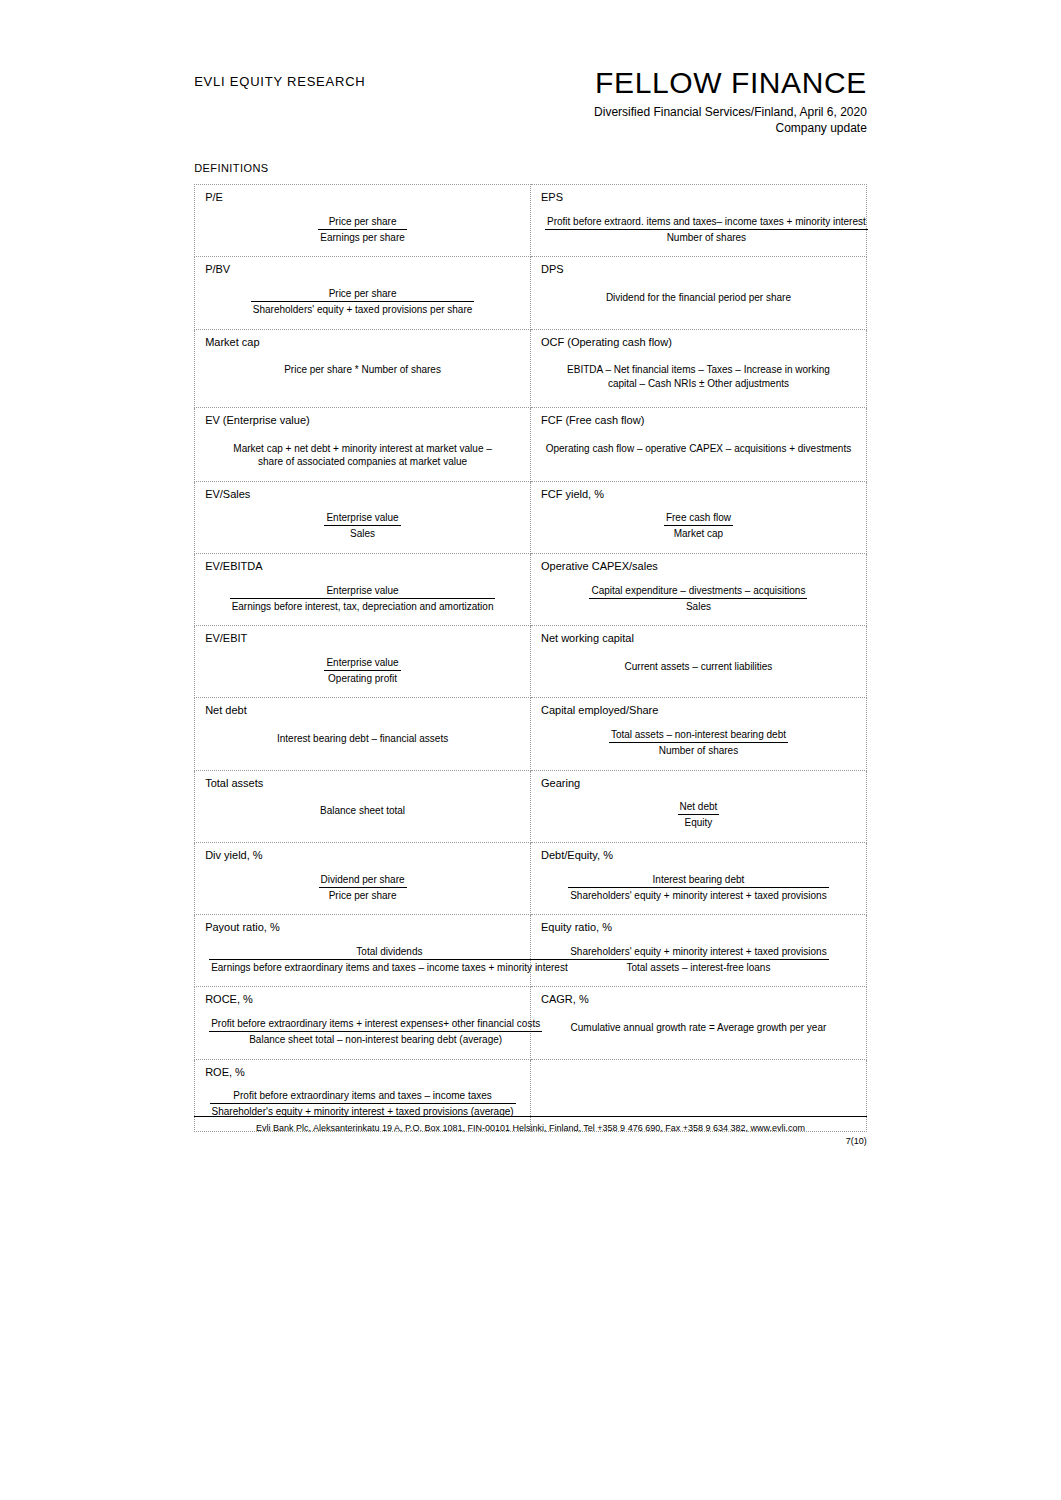EVLI EQUITY RESEARCH
FELLOW FINANCE
Diversified Financial Services/Finland, April 6, 2020
Company update
DEFINITIONS
| P/E Price per share Earnings per share | EPS Profit before extraord. items and taxes– income taxes + minority interest Number of shares |
| P/BV Price per share Shareholders' equity + taxed provisions per share | DPS Dividend for the financial period per share |
| Market cap Price per share * Number of shares | OCF (Operating cash flow) EBITDA – Net financial items – Taxes – Increase in working capital – Cash NRIs ± Other adjustments |
| EV (Enterprise value) Market cap + net debt + minority interest at market value – share of associated companies at market value | FCF (Free cash flow) Operating cash flow – operative CAPEX – acquisitions + divestments |
| EV/Sales Enterprise value Sales | FCF yield, % Free cash flow Market cap |
| EV/EBITDA Enterprise value Earnings before interest, tax, depreciation and amortization | Operative CAPEX/sales Capital expenditure – divestments – acquisitions Sales |
| EV/EBIT Enterprise value Operating profit | Net working capital Current assets – current liabilities |
| Net debt Interest bearing debt – financial assets | Capital employed/Share Total assets – non-interest bearing debt Number of shares |
| Total assets Balance sheet total | Gearing Net debt Equity |
| Div yield, % Dividend per share Price per share | Debt/Equity, % Interest bearing debt Shareholders' equity + minority interest + taxed provisions |
| Payout ratio, % Total dividends Earnings before extraordinary items and taxes – income taxes + minority interest | Equity ratio, % Shareholders' equity + minority interest + taxed provisions Total assets – interest-free loans |
| ROCE, % Profit before extraordinary items + interest expenses+ other financial costs Balance sheet total – non-interest bearing debt (average) | CAGR, % Cumulative annual growth rate = Average growth per year |
| ROE, % Profit before extraordinary items and taxes – income taxes Shareholder's equity + minority interest + taxed provisions (average) | |
Evli Bank Plc, Aleksanterinkatu 19 A, P.O. Box 1081, FIN-00101 Helsinki, Finland, Tel +358 9 476 690, Fax +358 9 634 382, www.evli.com
7(10)